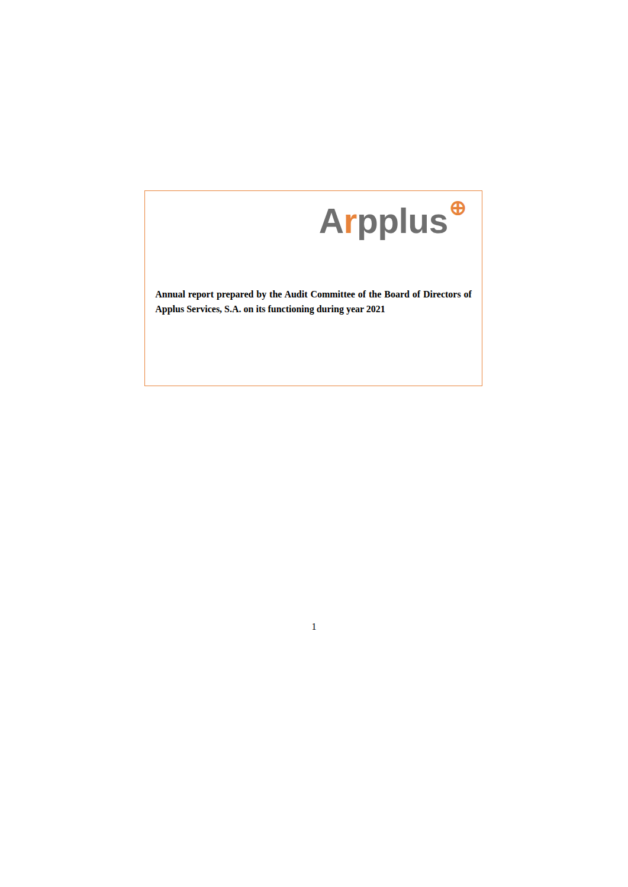Arpplus⊕
Annual report prepared by the Audit Committee of the Board of Directors of Applus Services, S.A. on its functioning during year 2021
1